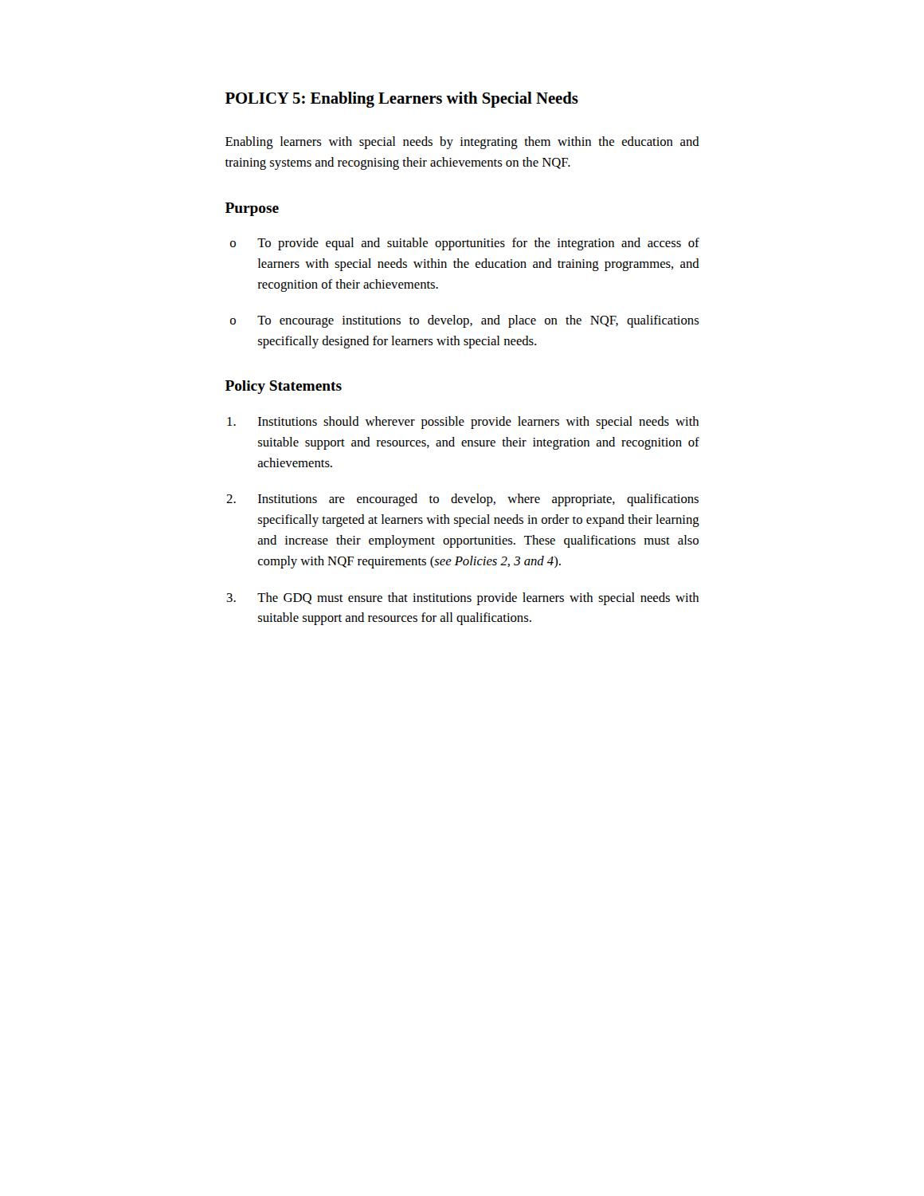POLICY 5: Enabling Learners with Special Needs
Enabling learners with special needs by integrating them within the education and training systems and recognising their achievements on the NQF.
Purpose
To provide equal and suitable opportunities for the integration and access of learners with special needs within the education and training programmes, and recognition of their achievements.
To encourage institutions to develop, and place on the NQF, qualifications specifically designed for learners with special needs.
Policy Statements
Institutions should wherever possible provide learners with special needs with suitable support and resources, and ensure their integration and recognition of achievements.
Institutions are encouraged to develop, where appropriate, qualifications specifically targeted at learners with special needs in order to expand their learning and increase their employment opportunities. These qualifications must also comply with NQF requirements (see Policies 2, 3 and 4).
The GDQ must ensure that institutions provide learners with special needs with suitable support and resources for all qualifications.